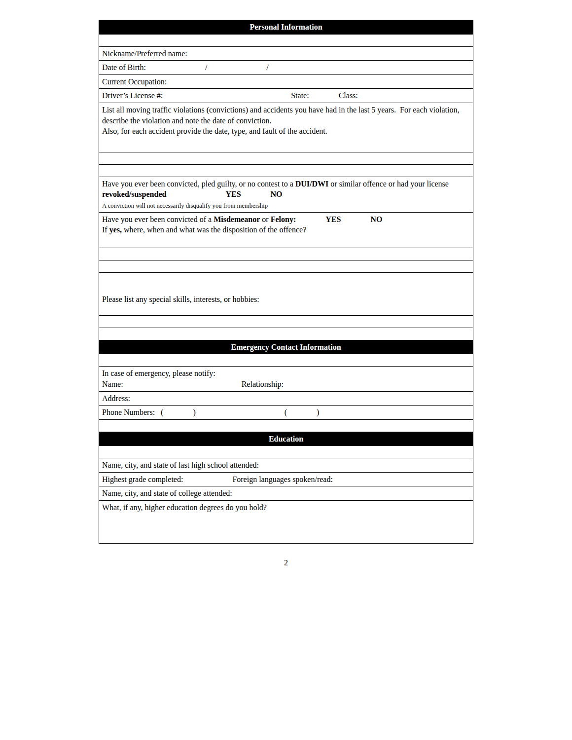| Personal Information |
| Nickname/Preferred name: |
| Date of Birth: / / |
| Current Occupation: |
| Driver’s License #: State: Class: |
| List all moving traffic violations (convictions) and accidents you have had in the last 5 years. For each violation, describe the violation and note the date of conviction. Also, for each accident provide the date, type, and fault of the accident. |
| Have you ever been convicted, pled guilty, or no contest to a DUI/DWI or similar offence or had your license revoked/suspended YES NO A conviction will not necessarily disqualify you from membership |
| Have you ever been convicted of a Misdemeanor or Felony: YES NO If yes, where, when and what was the disposition of the offence? |
| Please list any special skills, interests, or hobbies: |
| Emergency Contact Information |
| In case of emergency, please notify: Name: Relationship: |
| Address: |
| Phone Numbers: ( ) ( ) |
| Education |
| Name, city, and state of last high school attended: |
| Highest grade completed: Foreign languages spoken/read: |
| Name, city, and state of college attended: |
| What, if any, higher education degrees do you hold? |
2